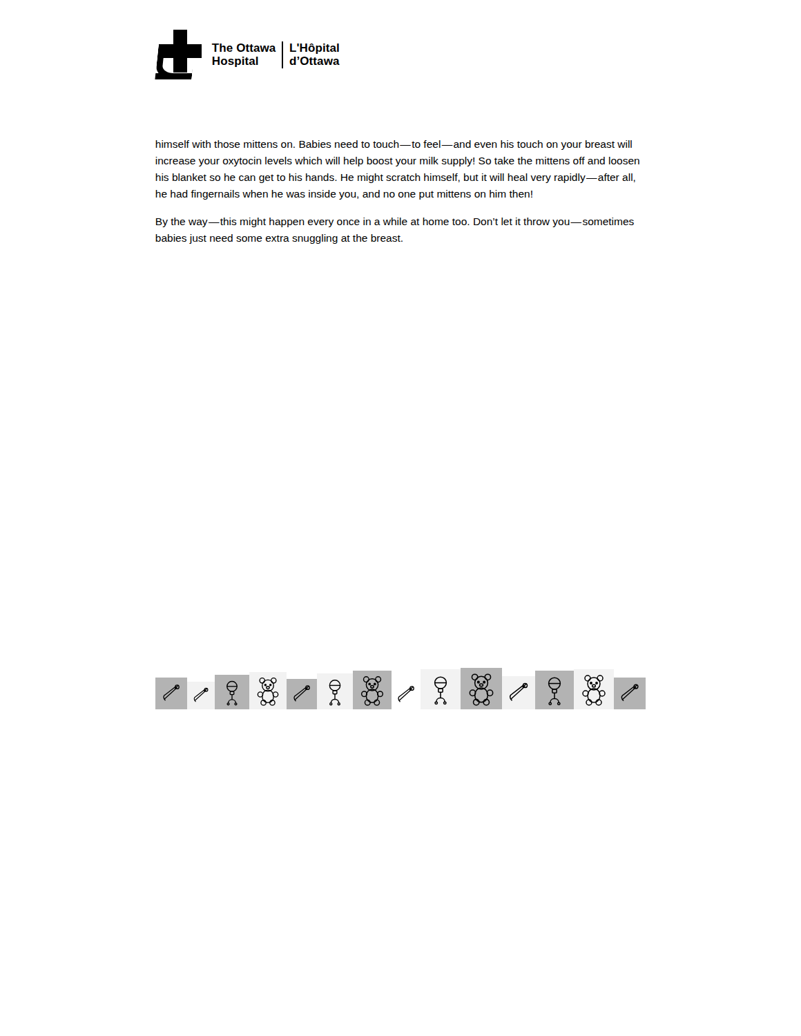The Ottawa
Hospital
L'Hôpital
d’Ottawa
himself with those mittens on. Babies need to touch — to feel — and even his touch on your breast will increase your oxytocin levels which will help boost your milk supply! So take the mittens off and loosen his blanket so he can get to his hands. He might scratch himself, but it will heal very rapidly — after all, he had fingernails when he was inside you, and no one put mittens on him then!
By the way — this might happen every once in a while at home too. Don’t let it throw you — sometimes babies just need some extra snuggling at the breast.